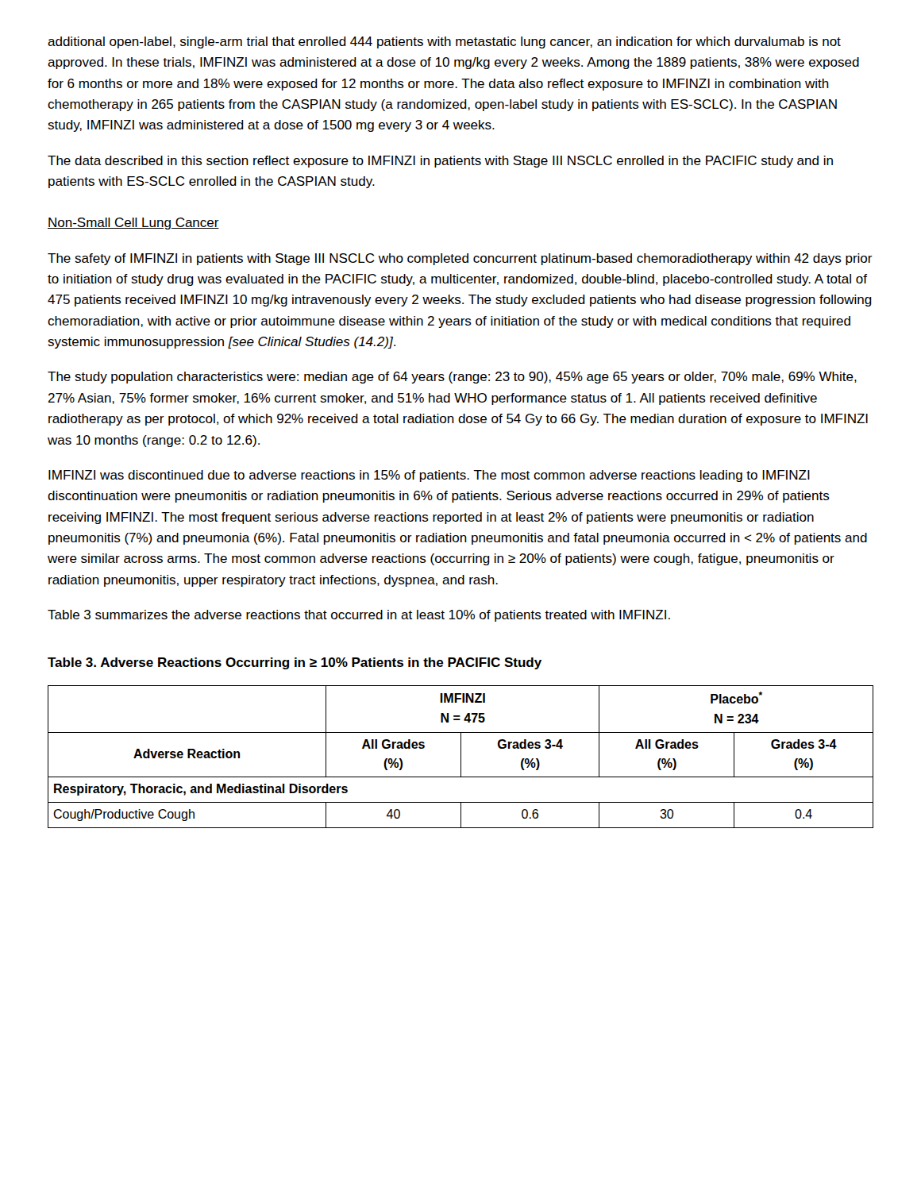additional open-label, single-arm trial that enrolled 444 patients with metastatic lung cancer, an indication for which durvalumab is not approved. In these trials, IMFINZI was administered at a dose of 10 mg/kg every 2 weeks. Among the 1889 patients, 38% were exposed for 6 months or more and 18% were exposed for 12 months or more. The data also reflect exposure to IMFINZI in combination with chemotherapy in 265 patients from the CASPIAN study (a randomized, open-label study in patients with ES-SCLC). In the CASPIAN study, IMFINZI was administered at a dose of 1500 mg every 3 or 4 weeks.
The data described in this section reflect exposure to IMFINZI in patients with Stage III NSCLC enrolled in the PACIFIC study and in patients with ES-SCLC enrolled in the CASPIAN study.
Non-Small Cell Lung Cancer
The safety of IMFINZI in patients with Stage III NSCLC who completed concurrent platinum-based chemoradiotherapy within 42 days prior to initiation of study drug was evaluated in the PACIFIC study, a multicenter, randomized, double-blind, placebo-controlled study. A total of 475 patients received IMFINZI 10 mg/kg intravenously every 2 weeks. The study excluded patients who had disease progression following chemoradiation, with active or prior autoimmune disease within 2 years of initiation of the study or with medical conditions that required systemic immunosuppression [see Clinical Studies (14.2)].
The study population characteristics were: median age of 64 years (range: 23 to 90), 45% age 65 years or older, 70% male, 69% White, 27% Asian, 75% former smoker, 16% current smoker, and 51% had WHO performance status of 1. All patients received definitive radiotherapy as per protocol, of which 92% received a total radiation dose of 54 Gy to 66 Gy. The median duration of exposure to IMFINZI was 10 months (range: 0.2 to 12.6).
IMFINZI was discontinued due to adverse reactions in 15% of patients. The most common adverse reactions leading to IMFINZI discontinuation were pneumonitis or radiation pneumonitis in 6% of patients. Serious adverse reactions occurred in 29% of patients receiving IMFINZI. The most frequent serious adverse reactions reported in at least 2% of patients were pneumonitis or radiation pneumonitis (7%) and pneumonia (6%). Fatal pneumonitis or radiation pneumonitis and fatal pneumonia occurred in < 2% of patients and were similar across arms. The most common adverse reactions (occurring in ≥ 20% of patients) were cough, fatigue, pneumonitis or radiation pneumonitis, upper respiratory tract infections, dyspnea, and rash.
Table 3 summarizes the adverse reactions that occurred in at least 10% of patients treated with IMFINZI.
Table 3. Adverse Reactions Occurring in ≥ 10% Patients in the PACIFIC Study
| | IMFINZI N = 475 | Placebo * N = 234 |
| --- | --- | --- |
| Adverse Reaction | All Grades (%) | Grades 3-4 (%) | All Grades (%) | Grades 3-4 (%) |
| Respiratory, Thoracic, and Mediastinal Disorders |
| Cough/Productive Cough | 40 | 0.6 | 30 | 0.4 |